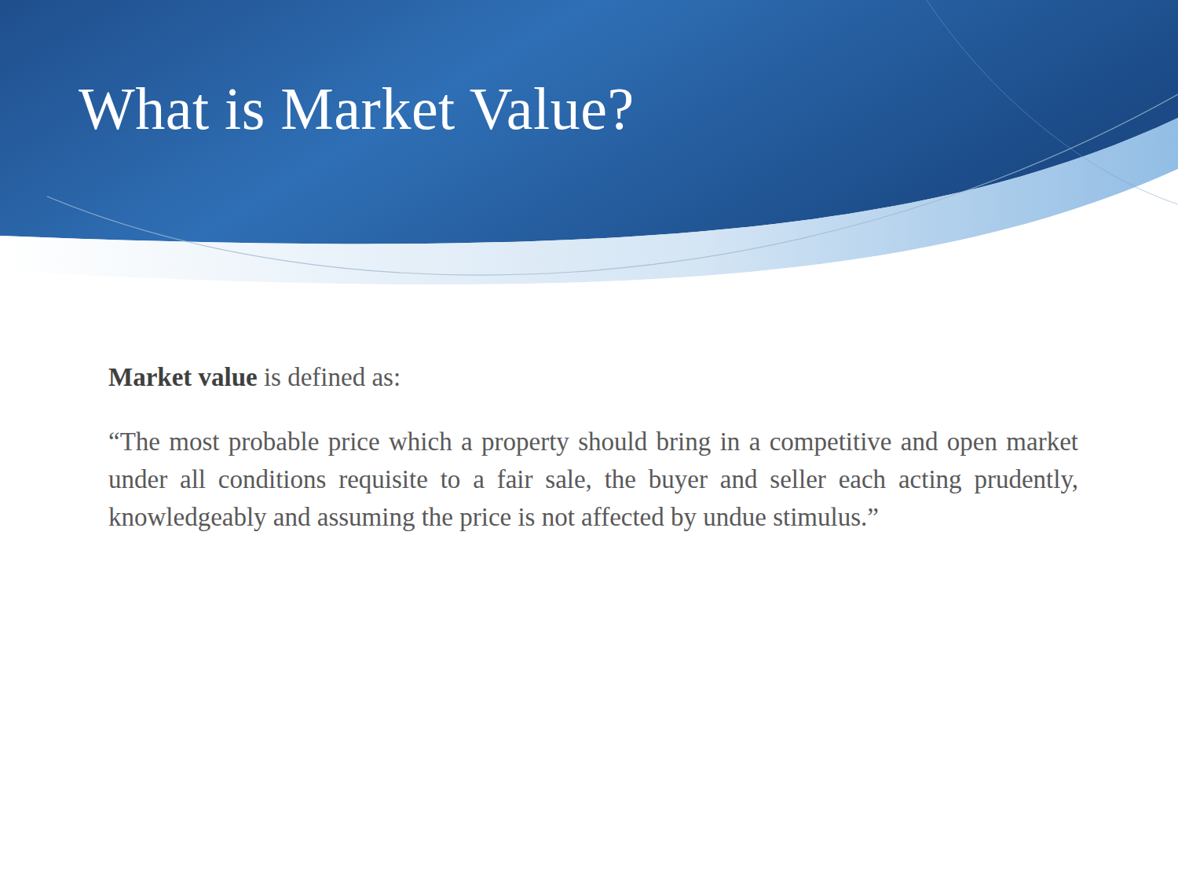What is Market Value?
Market value is defined as:
“The most probable price which a property should bring in a competitive and open market under all conditions requisite to a fair sale, the buyer and seller each acting prudently, knowledgeably and assuming the price is not affected by undue stimulus.”